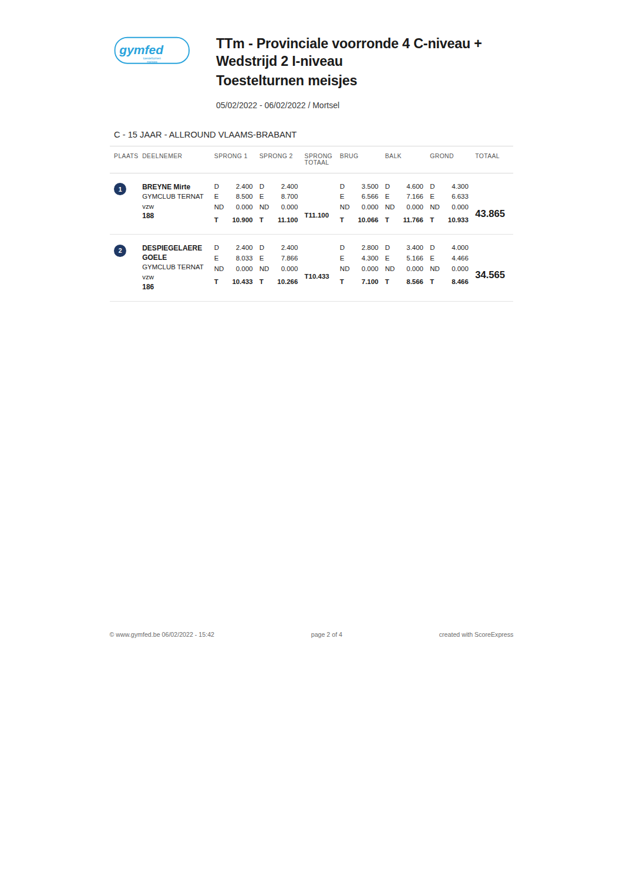gymfed toestelturnen meisjes
TTm - Provinciale voorronde 4 C-niveau + Wedstrijd 2 I-niveau
Toestelturnen meisjes
05/02/2022 - 06/02/2022 / Mortsel
C - 15 JAAR - ALLROUND VLAAMS-BRABANT
| PLAATS | DEELNEMER | SPRONG 1 | SPRONG 2 | SPRONG TOTAAL | BRUG | BALK | GROND | TOTAAL |
| --- | --- | --- | --- | --- | --- | --- | --- | --- |
| 1 | BREYNE Mirte GYMCLUB TERNAT vzw 188 | D 2.400 E 8.500 ND 0.000 T 10.900 | D 2.400 E 8.700 ND 0.000 T 11.100 | T11.100 | D 3.500 E 6.566 ND 0.000 T 10.066 | D 4.600 E 7.166 ND 0.000 T 11.766 | D 4.300 E 6.633 ND 0.000 T 10.933 | 43.865 |
| 2 | DESPIEGELAERE GOELE GYMCLUB TERNAT vzw 186 | D 2.400 E 8.033 ND 0.000 T 10.433 | D 2.400 E 7.866 ND 0.000 T 10.266 | T10.433 | D 2.800 E 4.300 ND 0.000 T 7.100 | D 3.400 E 5.166 ND 0.000 T 8.566 | D 4.000 E 4.466 ND 0.000 T 8.466 | 34.565 |
© www.gymfed.be 06/02/2022 - 15:42
page 2 of 4
created with ScoreExpress